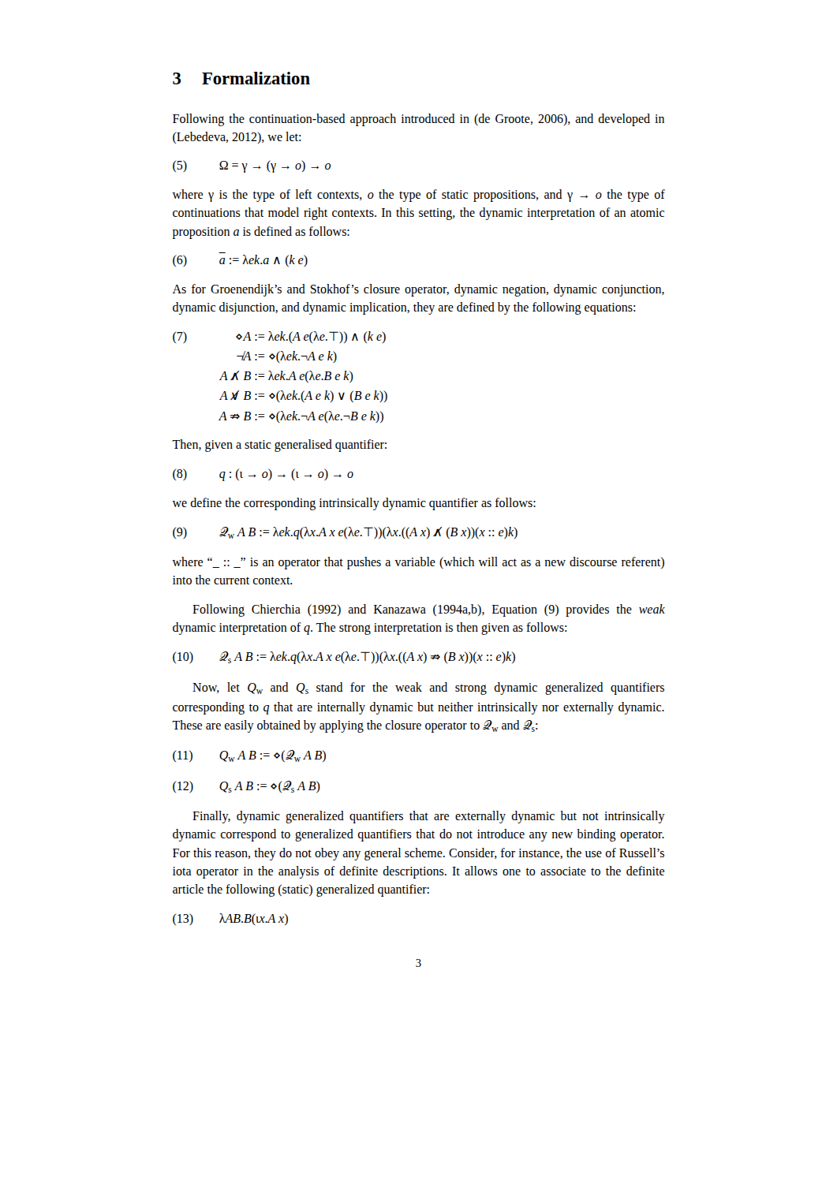3 Formalization
Following the continuation-based approach introduced in (de Groote, 2006), and developed in (Lebedeva, 2012), we let:
(5)
Ω = γ → (γ → o) → o
where γ is the type of left contexts, o the type of static propositions, and γ → o the type of continuations that model right contexts. In this setting, the dynamic interpretation of an atomic proposition a is defined as follows:
(6)
a := λek.a ∧ (k e)
As for Groenendijk’s and Stokhof’s closure operator, dynamic negation, dynamic conjunction, dynamic disjunction, and dynamic implication, they are defined by the following equations:
(7)
⋄A:= λek.(A e(λe.⊤)) ∧ (k e) ¬̸A:= ⋄(λek.¬A e k) A ∧̸ B:= λek.A e(λe.B e k) A ∨̸ B:= ⋄(λek.(A e k) ∨ (B e k)) A ⇏ B:= ⋄(λek.¬A e(λe.¬B e k))
Then, given a static generalised quantifier:
(8)
q : (ι → o) → (ι → o) → o
we define the corresponding intrinsically dynamic quantifier as follows:
(9)
𝒬w A B := λek.q(λx.A x e(λe.⊤))(λx.((A x) ∧̸ (B x))(x :: e)k)
where “_ :: _” is an operator that pushes a variable (which will act as a new discourse referent) into the current context.
Following Chierchia (1992) and Kanazawa (1994a,b), Equation (9) provides the weak dynamic interpretation of q. The strong interpretation is then given as follows:
(10)
𝒬s A B := λek.q(λx.A x e(λe.⊤))(λx.((A x) ⇏ (B x))(x :: e)k)
Now, let Qw and Qs stand for the weak and strong dynamic generalized quantifiers corresponding to q that are internally dynamic but neither intrinsically nor externally dynamic. These are easily obtained by applying the closure operator to 𝒬w and 𝒬s:
(11)
Qw A B := ⋄(𝒬w A B)
(12)
Qs A B := ⋄(𝒬s A B)
Finally, dynamic generalized quantifiers that are externally dynamic but not intrinsically dynamic correspond to generalized quantifiers that do not introduce any new binding operator. For this reason, they do not obey any general scheme. Consider, for instance, the use of Russell’s iota operator in the analysis of definite descriptions. It allows one to associate to the definite article the following (static) generalized quantifier:
(13)
λAB.B(ιx.A x)
3